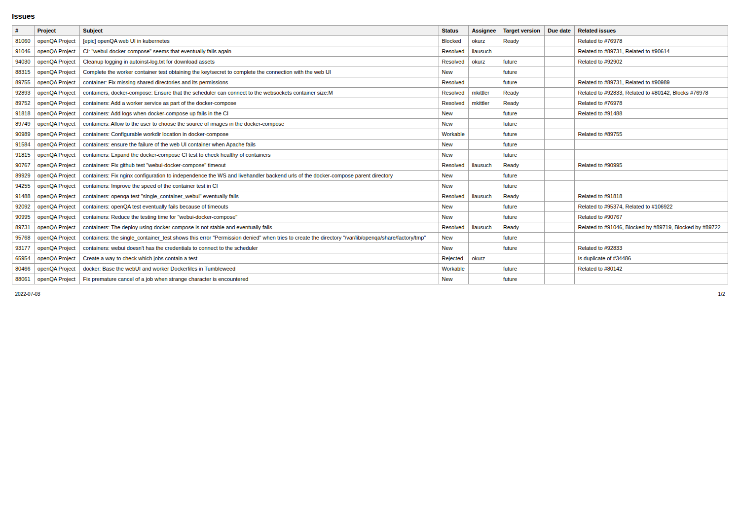Issues
| # | Project | Subject | Status | Assignee | Target version | Due date | Related issues |
| --- | --- | --- | --- | --- | --- | --- | --- |
| 81060 | openQA Project | [epic] openQA web UI in kubernetes | Blocked | okurz | Ready | | Related to #76978 |
| 91046 | openQA Project | CI: "webui-docker-compose" seems that eventually fails again | Resolved | ilausuch | | | Related to #89731, Related to #90614 |
| 94030 | openQA Project | Cleanup logging in autoinst-log.txt for download assets | Resolved | okurz | future | | Related to #92902 |
| 88315 | openQA Project | Complete the worker container test obtaining the key/secret to complete the connection with the web UI | New | | future | | |
| 89755 | openQA Project | container: Fix missing shared directories and its permissions | Resolved | | future | | Related to #89731, Related to #90989 |
| 92893 | openQA Project | containers, docker-compose: Ensure that the scheduler can connect to the websockets container size:M | Resolved | mkittler | Ready | | Related to #92833, Related to #80142, Blocks #76978 |
| 89752 | openQA Project | containers: Add a worker service as part of the docker-compose | Resolved | mkittler | Ready | | Related to #76978 |
| 91818 | openQA Project | containers: Add logs when docker-compose up fails in the CI | New | | future | | Related to #91488 |
| 89749 | openQA Project | containers: Allow to the user to choose the source of images in the docker-compose | New | | future | | |
| 90989 | openQA Project | containers: Configurable workdir location in docker-compose | Workable | | future | | Related to #89755 |
| 91584 | openQA Project | containers: ensure the failure of the web UI container when Apache fails | New | | future | | |
| 91815 | openQA Project | containers: Expand the docker-compose CI test to check healthy of containers | New | | future | | |
| 90767 | openQA Project | containers: Fix github test "webui-docker-compose" timeout | Resolved | ilausuch | Ready | | Related to #90995 |
| 89929 | openQA Project | containers: Fix nginx configuration to independence the WS and livehandler backend urls of the docker-compose parent directory | New | | future | | |
| 94255 | openQA Project | containers: Improve the speed of the container test in CI | New | | future | | |
| 91488 | openQA Project | containers: openqa test "single_container_webui" eventually fails | Resolved | ilausuch | Ready | | Related to #91818 |
| 92092 | openQA Project | containers: openQA test eventually fails because of timeouts | New | | future | | Related to #95374, Related to #106922 |
| 90995 | openQA Project | containers: Reduce the testing time for "webui-docker-compose" | New | | future | | Related to #90767 |
| 89731 | openQA Project | containers: The deploy using docker-compose is not stable and eventually fails | Resolved | ilausuch | Ready | | Related to #91046, Blocked by #89719, Blocked by #89722 |
| 95768 | openQA Project | containers: the single_container_test shows this error "Permission denied" when tries to create the directory "/var/lib/openqa/share/factory/tmp" | New | | future | | |
| 93177 | openQA Project | containers: webui doesn't has the credentials to connect to the scheduler | New | | future | | Related to #92833 |
| 65954 | openQA Project | Create a way to check which jobs contain a test | Rejected | okurz | | | Is duplicate of #34486 |
| 80466 | openQA Project | docker: Base the webUI and worker Dockerfiles in Tumbleweed | Workable | | future | | Related to #80142 |
| 88061 | openQA Project | Fix premature cancel of a job when strange character is encountered | New | | future | | |
| 2022-07-03 | 1/2 |